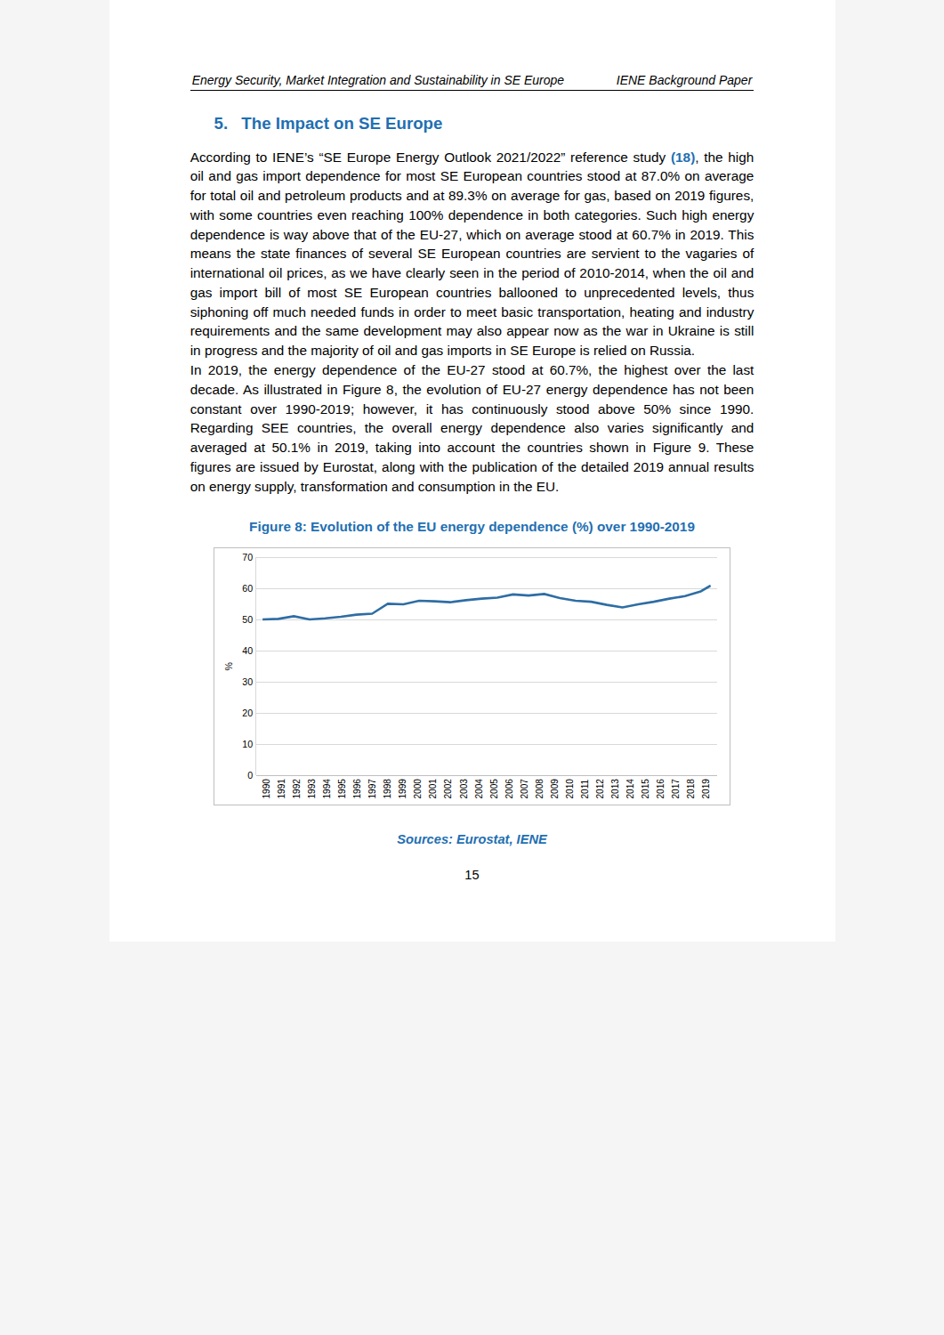Energy Security, Market Integration and Sustainability in SE Europe IENE Background Paper
5. The Impact on SE Europe
According to IENE’s “SE Europe Energy Outlook 2021/2022” reference study (18), the high oil and gas import dependence for most SE European countries stood at 87.0% on average for total oil and petroleum products and at 89.3% on average for gas, based on 2019 figures, with some countries even reaching 100% dependence in both categories. Such high energy dependence is way above that of the EU-27, which on average stood at 60.7% in 2019. This means the state finances of several SE European countries are servient to the vagaries of international oil prices, as we have clearly seen in the period of 2010-2014, when the oil and gas import bill of most SE European countries ballooned to unprecedented levels, thus siphoning off much needed funds in order to meet basic transportation, heating and industry requirements and the same development may also appear now as the war in Ukraine is still in progress and the majority of oil and gas imports in SE Europe is relied on Russia.
In 2019, the energy dependence of the EU-27 stood at 60.7%, the highest over the last decade. As illustrated in Figure 8, the evolution of EU-27 energy dependence has not been constant over 1990-2019; however, it has continuously stood above 50% since 1990. Regarding SEE countries, the overall energy dependence also varies significantly and averaged at 50.1% in 2019, taking into account the countries shown in Figure 9. These figures are issued by Eurostat, along with the publication of the detailed 2019 annual results on energy supply, transformation and consumption in the EU.
Figure 8: Evolution of the EU energy dependence (%) over 1990-2019
%
70 60 50 40 30 20 10 0
y: value 0 -> 240 ; value 70 -> 0 => y = 240 - v*(240/70) = 240 - v*3.4286
199019911992199319941995199619971998199920002001200220032004200520062007200820092010201120122013201420152016201720182019
Sources: Eurostat, IENE
15